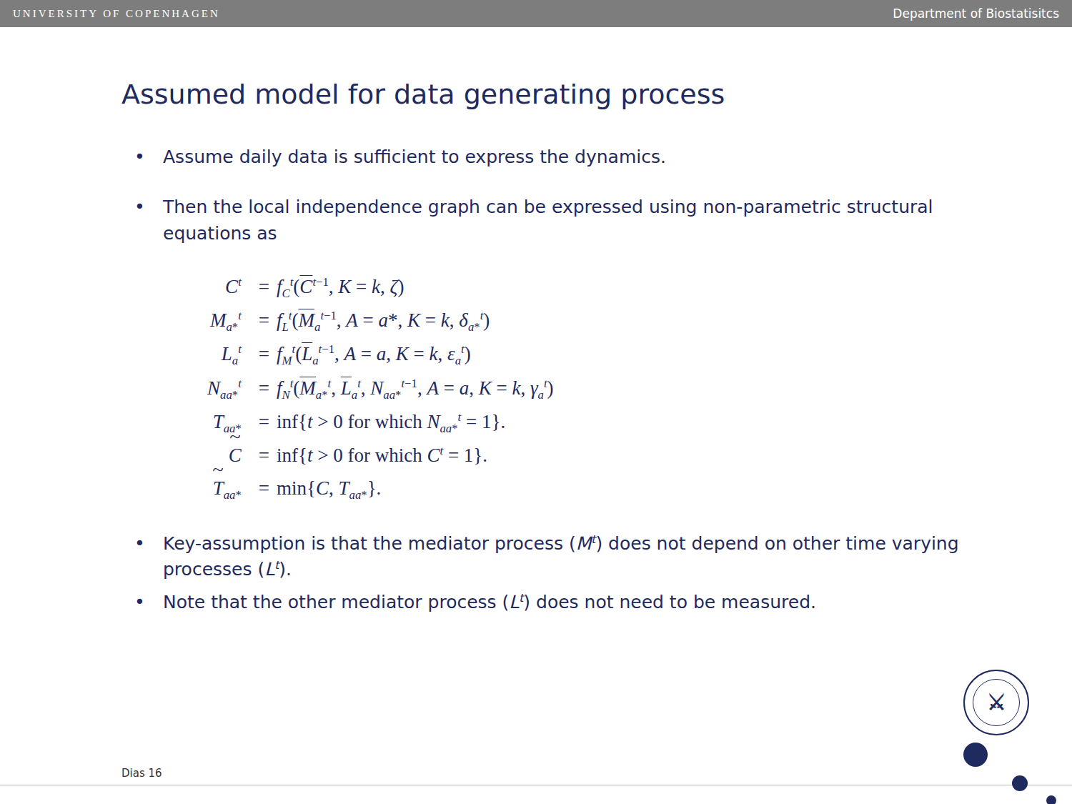University of Copenhagen
Department of Biostatisitcs
Assumed model for data generating process
Assume daily data is sufficient to express the dynamics.
Then the local independence graph can be expressed using non-parametric structural equations as
| C t | = | f C t ( C t −1 , K = k , ζ ) |
| M a * t | = | f L t ( M a t −1 , A = a *, K = k , δ a * t ) |
| L a t | = | f M t ( L a t −1 , A = a , K = k , ε a t ) |
| N aa * t | = | f N t ( M a * t , L a t , N aa * t −1 , A = a , K = k , γ a t ) |
| T aa * | = | inf { t > 0 for which N aa * t = 1}. |
| C | = | inf { t > 0 for which C t = 1}. |
| T aa * | = | min { C , T aa * }. |
Key-assumption is that the mediator process (Mt) does not depend on other time varying processes (Lt).
Note that the other mediator process (Lt) does not need to be measured.
Dias 16
⚔